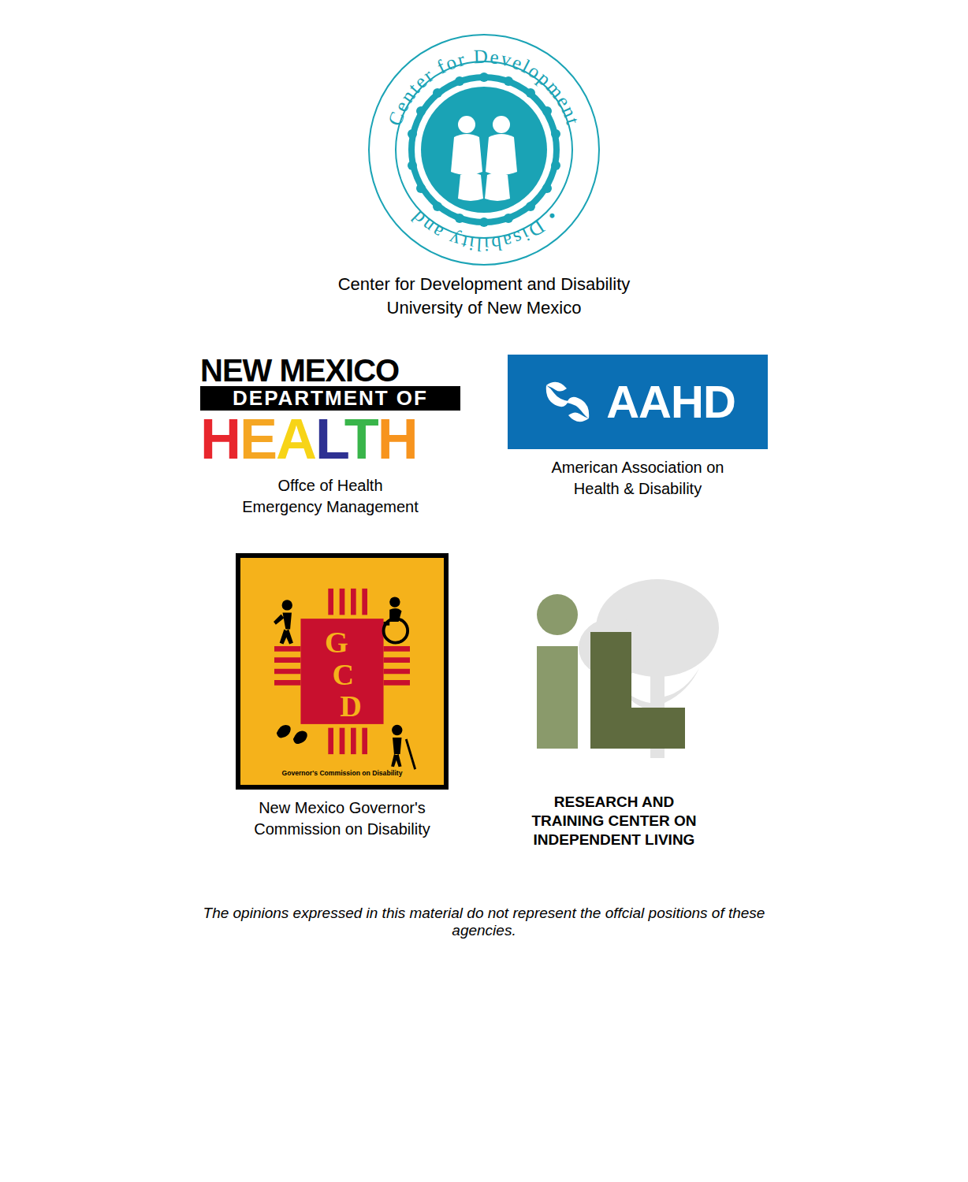Center for Development • Disability and
Center for Development and Disability
University of New Mexico
NEW MEXICO
DEPARTMENT OF
HEALTH
Offce of Health
Emergency Management
AAHD
American Association on
Health & Disability
G C D Governor's Commission on Disability
New Mexico Governor's
Commission on Disability
RESEARCH AND
TRAINING CENTER ON
INDEPENDENT LIVING
The opinions expressed in this material do not represent the offcial positions of these agencies.